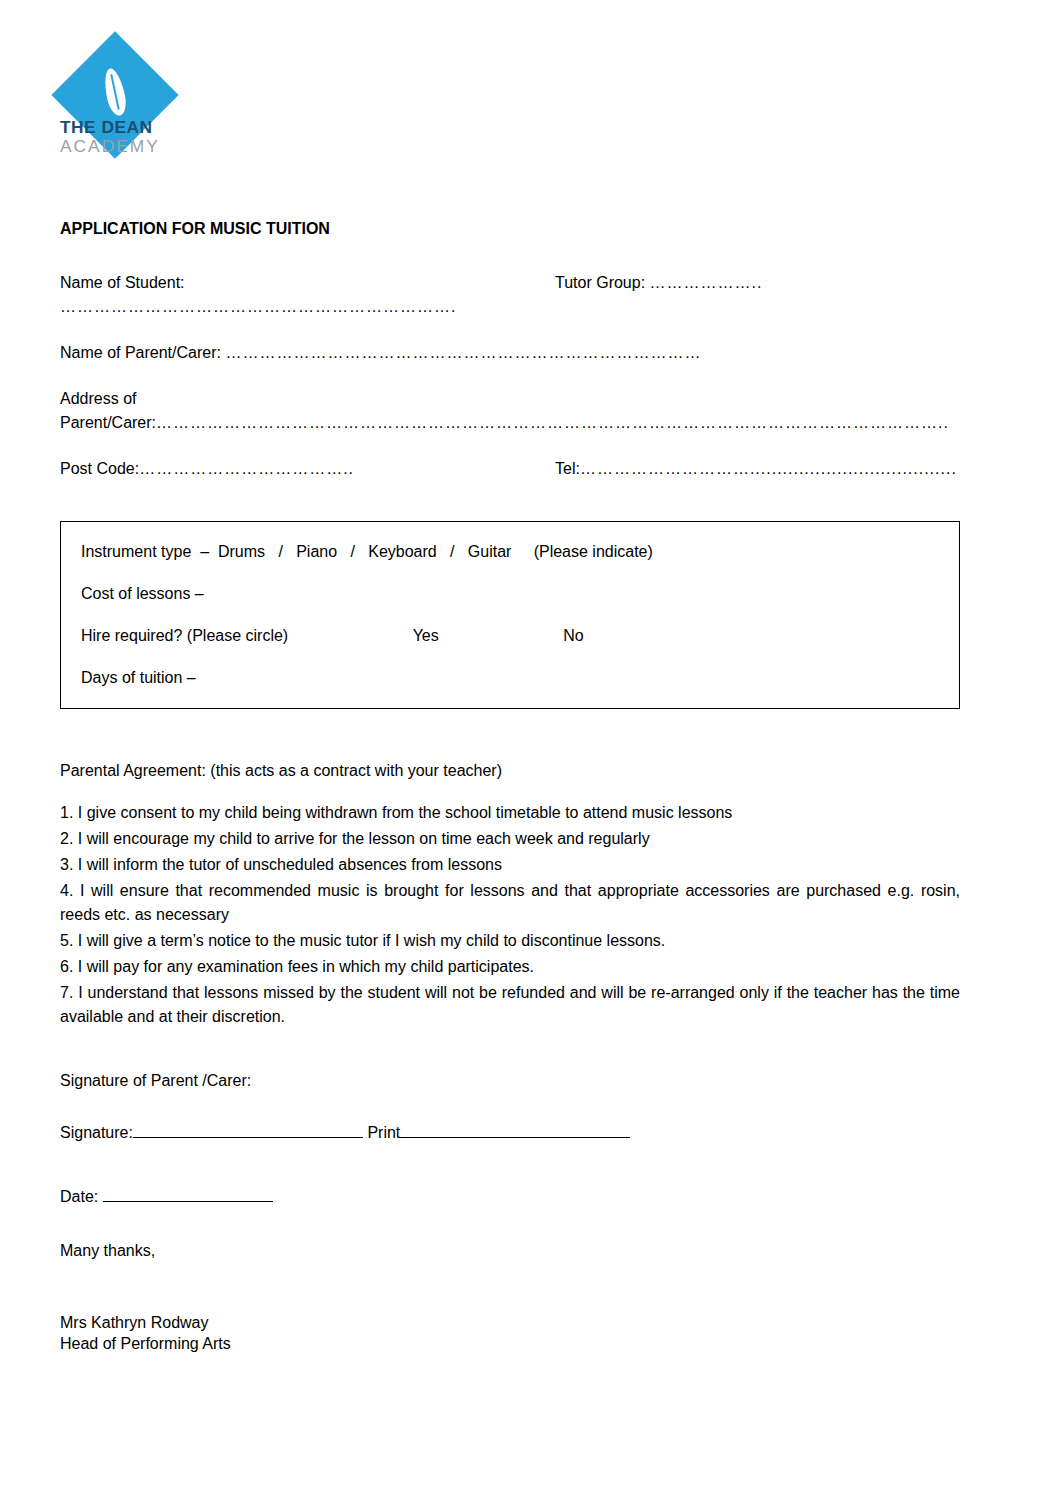THE DEAN
ACADEMY
APPLICATION FOR MUSIC TUITION
Name of Student: …………………………………………………………….
Tutor Group: ………………..
Name of Parent/Carer: …………………………………………………………………………
Address of Parent/Carer:…………………………………………………………………………………………………………………………..
Post Code:………………………………..
Tel:…………………………......................................
Instrument type – Drums / Piano / Keyboard / Guitar (Please indicate)
Cost of lessons –
Hire required? (Please circle) Yes No
Days of tuition –
Parental Agreement: (this acts as a contract with your teacher)
1. I give consent to my child being withdrawn from the school timetable to attend music lessons
2. I will encourage my child to arrive for the lesson on time each week and regularly
3. I will inform the tutor of unscheduled absences from lessons
4. I will ensure that recommended music is brought for lessons and that appropriate accessories are purchased e.g. rosin, reeds etc. as necessary
5. I will give a term’s notice to the music tutor if I wish my child to discontinue lessons.
6. I will pay for any examination fees in which my child participates.
7. I understand that lessons missed by the student will not be refunded and will be re-arranged only if the teacher has the time available and at their discretion.
Signature of Parent /Carer:
Signature: Print
Date:
Many thanks,
Mrs Kathryn Rodway
Head of Performing Arts